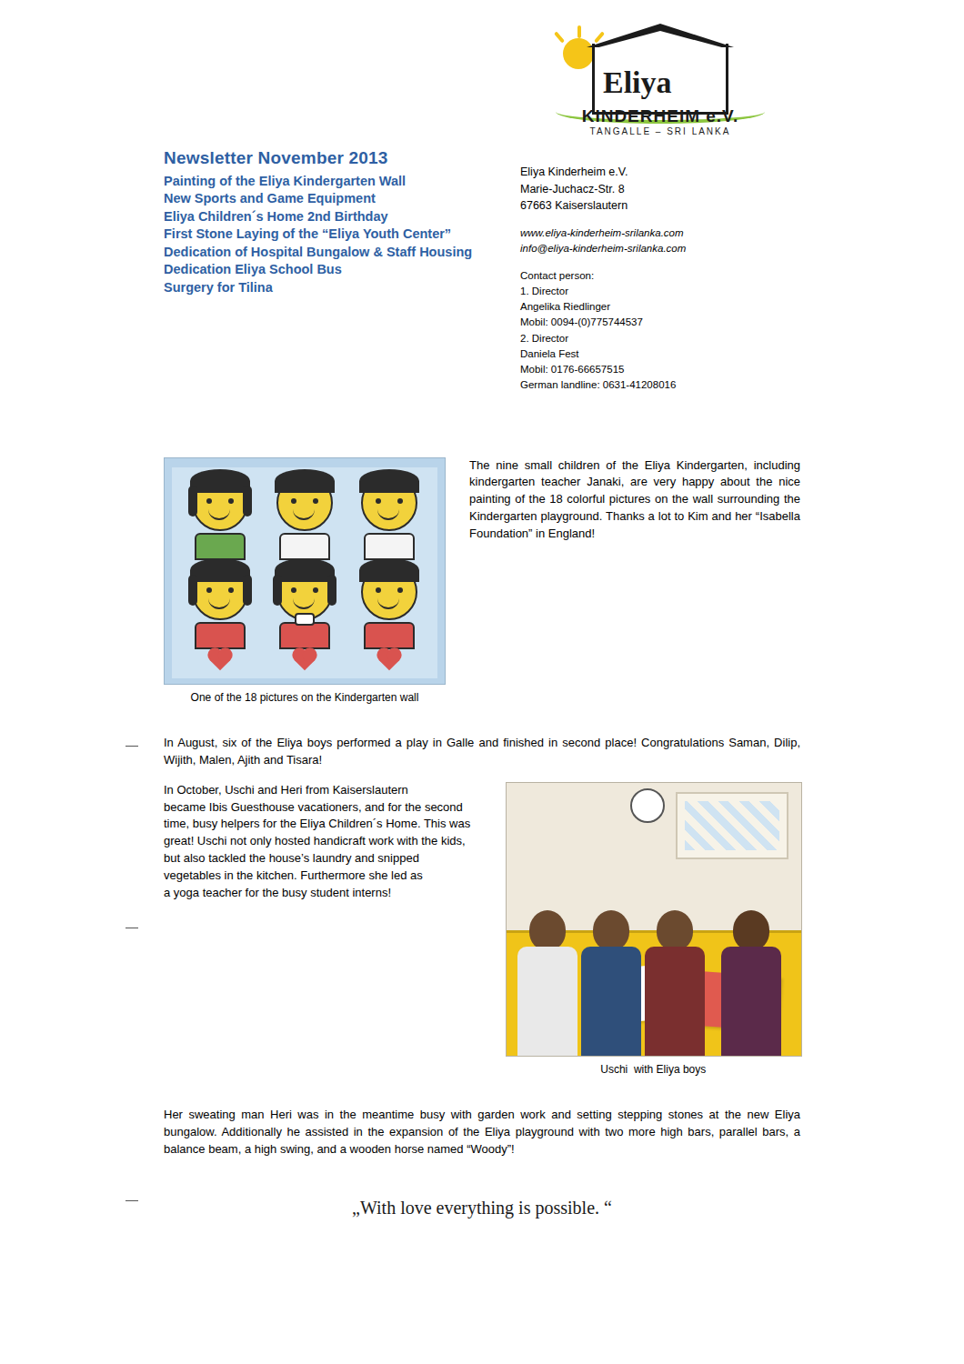Newsletter November 2013
Painting of the Eliya Kindergarten Wall
New Sports and Game Equipment
Eliya Children´s Home 2nd Birthday
First Stone Laying of the “Eliya Youth Center”
Dedication of Hospital Bungalow & Staff Housing
Dedication Eliya School Bus
Surgery for Tilina
Eliya
KINDERHEIM e.V.
TANGALLE – SRI LANKA
Eliya Kinderheim e.V.
Marie-Juchacz-Str. 8
67663 Kaiserslautern
www.eliya-kinderheim-srilanka.com
info@eliya-kinderheim-srilanka.com
Contact person:
1. Director
Angelika Riedlinger
Mobil: 0094-(0)775744537
2. Director
Daniela Fest
Mobil: 0176-66657515
German landline: 0631-41208016
One of the 18 pictures on the Kindergarten wall
The nine small children of the Eliya Kindergarten, including kindergarten teacher Janaki, are very happy about the nice painting of the 18 colorful pictures on the wall surrounding the Kindergarten playground. Thanks a lot to Kim and her “Isabella Foundation” in England!
In August, six of the Eliya boys performed a play in Galle and finished in second place! Congratulations Saman, Dilip, Wijith, Malen, Ajith and Tisara!
In October, Uschi and Heri from Kaiserslautern
became Ibis Guesthouse vacationers, and for the second
time, busy helpers for the Eliya Children´s Home. This was
great! Uschi not only hosted handicraft work with the kids,
but also tackled the house’s laundry and snipped
vegetables in the kitchen. Furthermore she led as
a yoga teacher for the busy student interns!
Uschi with Eliya boys
Her sweating man Heri was in the meantime busy with garden work and setting stepping stones at the new Eliya bungalow. Additionally he assisted in the expansion of the Eliya playground with two more high bars, parallel bars, a balance beam, a high swing, and a wooden horse named “Woody”!
„With love everything is possible. “